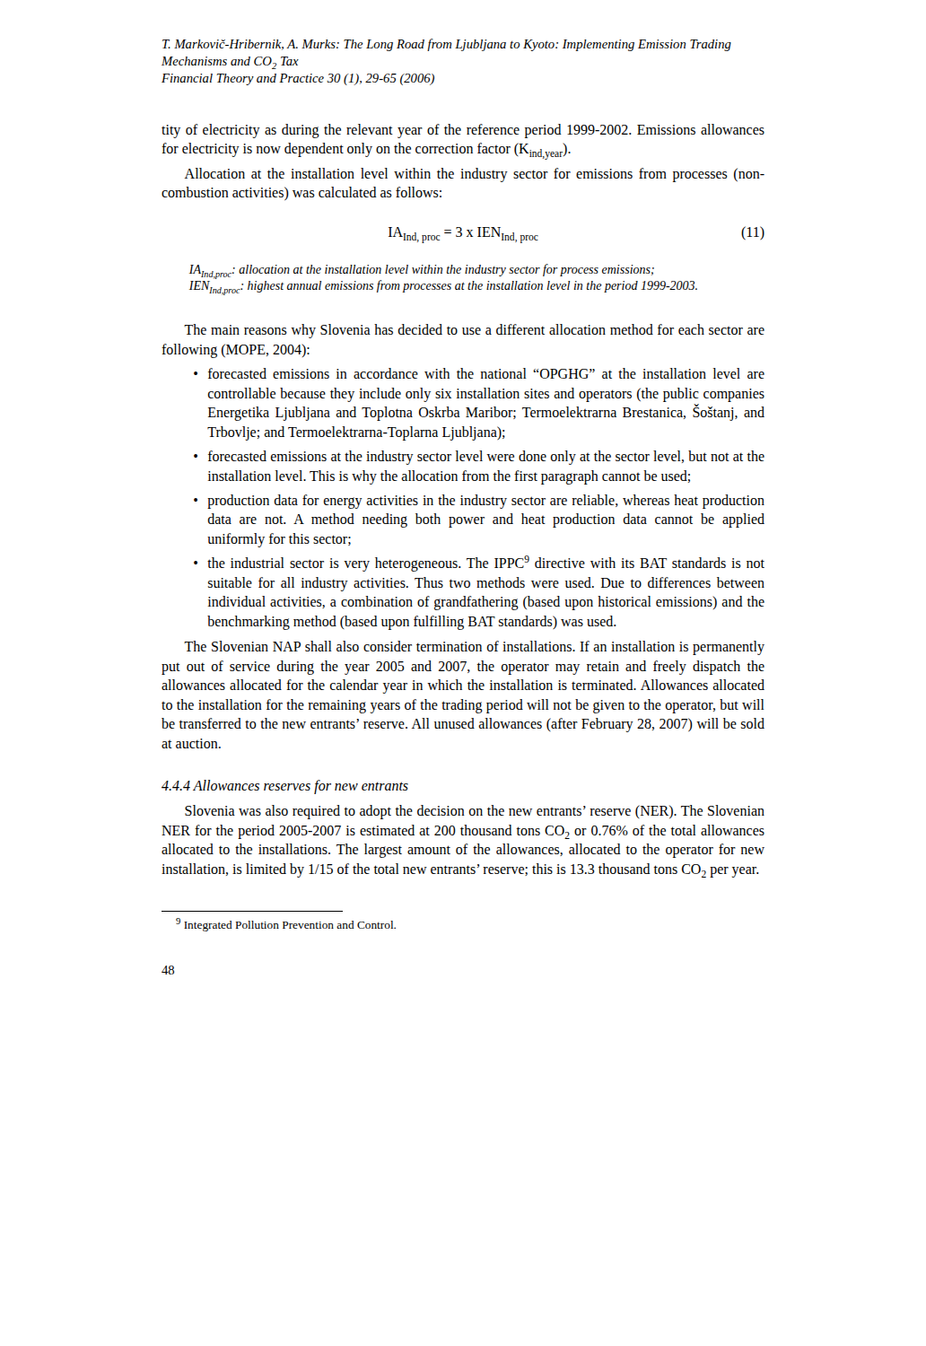T. Markovič-Hribernik, A. Murks: The Long Road from Ljubljana to Kyoto: Implementing Emission Trading Mechanisms and CO2 Tax
Financial Theory and Practice 30 (1), 29-65 (2006)
tity of electricity as during the relevant year of the reference period 1999-2002. Emissions allowances for electricity is now dependent only on the correction factor (Kind,year).
Allocation at the installation level within the industry sector for emissions from processes (non-combustion activities) was calculated as follows:
IAInd, proc = 3 x IENInd, proc(11)
IAInd,proc: allocation at the installation level within the industry sector for process emissions;
IENInd,proc: highest annual emissions from processes at the installation level in the period 1999-2003.
The main reasons why Slovenia has decided to use a different allocation method for each sector are following (MOPE, 2004):
forecasted emissions in accordance with the national “OPGHG” at the installation level are controllable because they include only six installation sites and operators (the public companies Energetika Ljubljana and Toplotna Oskrba Maribor; Termoelektrarna Brestanica, Šoštanj, and Trbovlje; and Termoelektrarna-Toplarna Ljubljana);
forecasted emissions at the industry sector level were done only at the sector level, but not at the installation level. This is why the allocation from the first paragraph cannot be used;
production data for energy activities in the industry sector are reliable, whereas heat production data are not. A method needing both power and heat production data cannot be applied uniformly for this sector;
the industrial sector is very heterogeneous. The IPPC9 directive with its BAT standards is not suitable for all industry activities. Thus two methods were used. Due to differences between individual activities, a combination of grandfathering (based upon historical emissions) and the benchmarking method (based upon fulfilling BAT standards) was used.
The Slovenian NAP shall also consider termination of installations. If an installation is permanently put out of service during the year 2005 and 2007, the operator may retain and freely dispatch the allowances allocated for the calendar year in which the installation is terminated. Allowances allocated to the installation for the remaining years of the trading period will not be given to the operator, but will be transferred to the new entrants’ reserve. All unused allowances (after February 28, 2007) will be sold at auction.
4.4.4 Allowances reserves for new entrants
Slovenia was also required to adopt the decision on the new entrants’ reserve (NER). The Slovenian NER for the period 2005-2007 is estimated at 200 thousand tons CO2 or 0.76% of the total allowances allocated to the installations. The largest amount of the allowances, allocated to the operator for new installation, is limited by 1/15 of the total new entrants’ reserve; this is 13.3 thousand tons CO2 per year.
9 Integrated Pollution Prevention and Control.
48